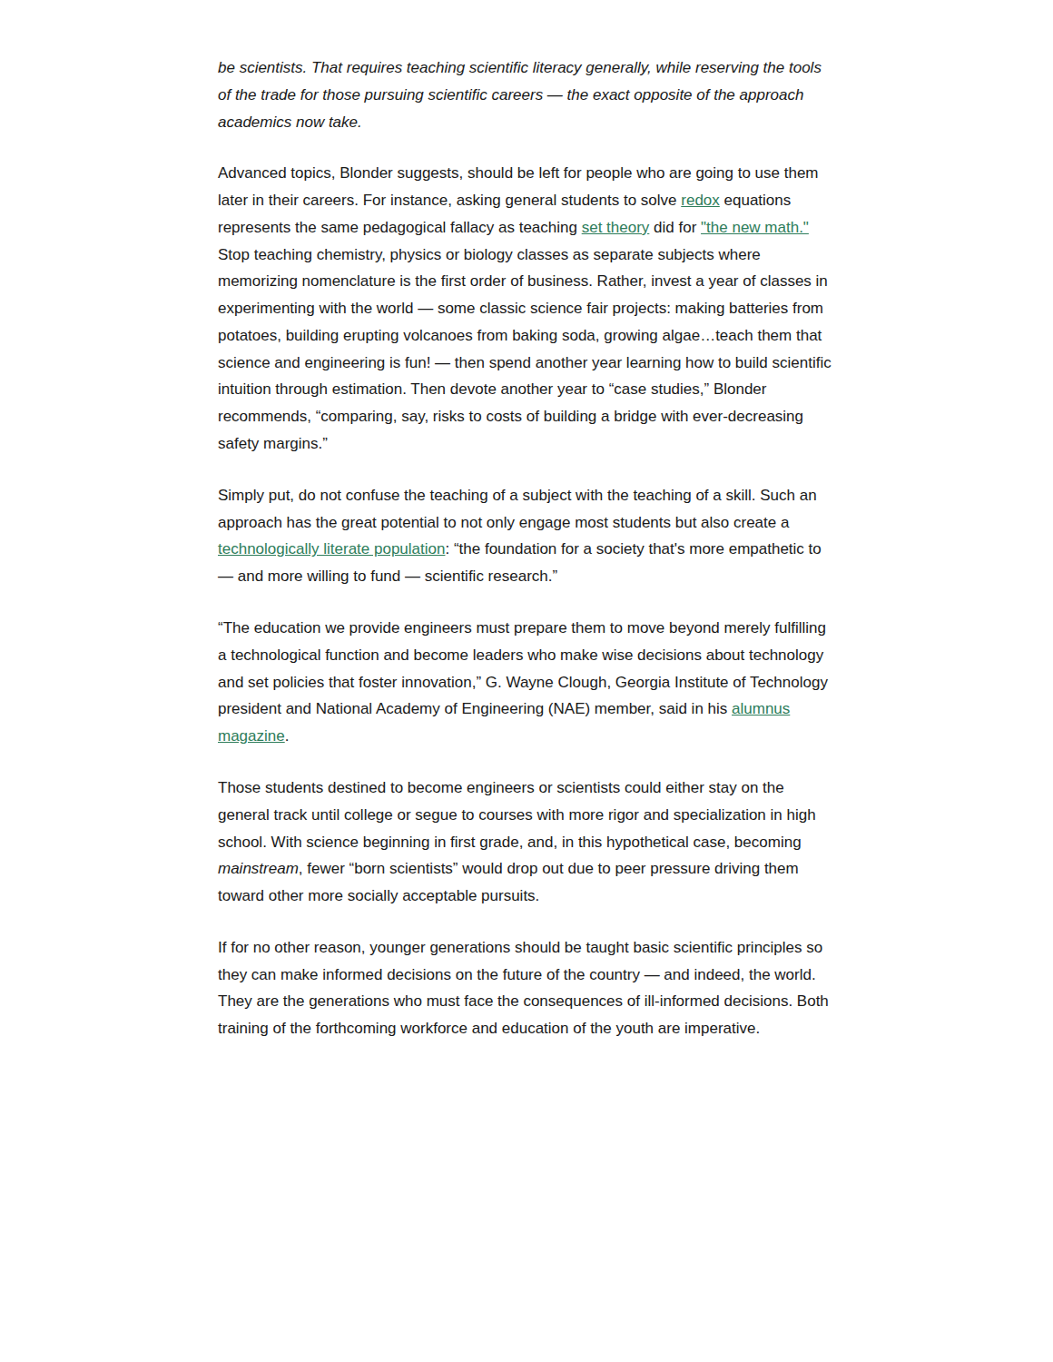be scientists. That requires teaching scientific literacy generally, while reserving the tools of the trade for those pursuing scientific careers — the exact opposite of the approach academics now take.
Advanced topics, Blonder suggests, should be left for people who are going to use them later in their careers. For instance, asking general students to solve redox equations represents the same pedagogical fallacy as teaching set theory did for "the new math." Stop teaching chemistry, physics or biology classes as separate subjects where memorizing nomenclature is the first order of business. Rather, invest a year of classes in experimenting with the world — some classic science fair projects: making batteries from potatoes, building erupting volcanoes from baking soda, growing algae…teach them that science and engineering is fun! — then spend another year learning how to build scientific intuition through estimation. Then devote another year to “case studies,” Blonder recommends, “comparing, say, risks to costs of building a bridge with ever-decreasing safety margins.”
Simply put, do not confuse the teaching of a subject with the teaching of a skill. Such an approach has the great potential to not only engage most students but also create a technologically literate population: “the foundation for a society that's more empathetic to — and more willing to fund — scientific research.”
“The education we provide engineers must prepare them to move beyond merely fulfilling a technological function and become leaders who make wise decisions about technology and set policies that foster innovation,” G. Wayne Clough, Georgia Institute of Technology president and National Academy of Engineering (NAE) member, said in his alumnus magazine.
Those students destined to become engineers or scientists could either stay on the general track until college or segue to courses with more rigor and specialization in high school. With science beginning in first grade, and, in this hypothetical case, becoming mainstream, fewer “born scientists” would drop out due to peer pressure driving them toward other more socially acceptable pursuits.
If for no other reason, younger generations should be taught basic scientific principles so they can make informed decisions on the future of the country — and indeed, the world. They are the generations who must face the consequences of ill-informed decisions. Both training of the forthcoming workforce and education of the youth are imperative.